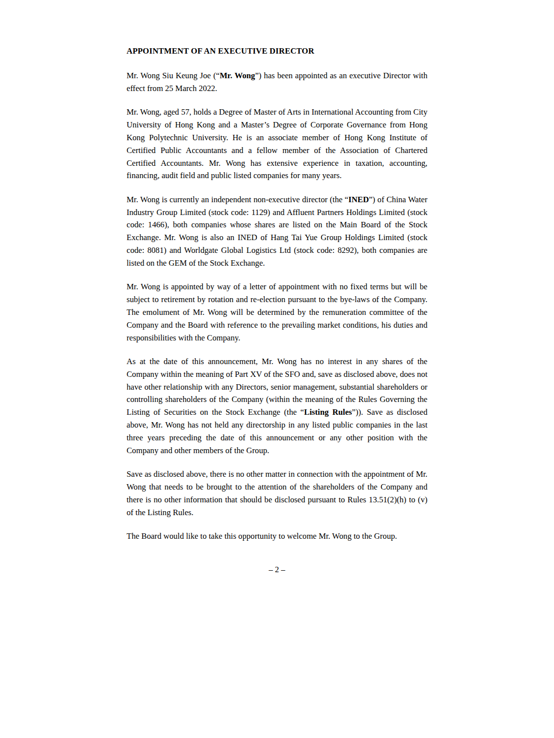APPOINTMENT OF AN EXECUTIVE DIRECTOR
Mr. Wong Siu Keung Joe (“Mr. Wong”) has been appointed as an executive Director with effect from 25 March 2022.
Mr. Wong, aged 57, holds a Degree of Master of Arts in International Accounting from City University of Hong Kong and a Master’s Degree of Corporate Governance from Hong Kong Polytechnic University. He is an associate member of Hong Kong Institute of Certified Public Accountants and a fellow member of the Association of Chartered Certified Accountants. Mr. Wong has extensive experience in taxation, accounting, financing, audit field and public listed companies for many years.
Mr. Wong is currently an independent non-executive director (the “INED”) of China Water Industry Group Limited (stock code: 1129) and Affluent Partners Holdings Limited (stock code: 1466), both companies whose shares are listed on the Main Board of the Stock Exchange. Mr. Wong is also an INED of Hang Tai Yue Group Holdings Limited (stock code: 8081) and Worldgate Global Logistics Ltd (stock code: 8292), both companies are listed on the GEM of the Stock Exchange.
Mr. Wong is appointed by way of a letter of appointment with no fixed terms but will be subject to retirement by rotation and re-election pursuant to the bye-laws of the Company. The emolument of Mr. Wong will be determined by the remuneration committee of the Company and the Board with reference to the prevailing market conditions, his duties and responsibilities with the Company.
As at the date of this announcement, Mr. Wong has no interest in any shares of the Company within the meaning of Part XV of the SFO and, save as disclosed above, does not have other relationship with any Directors, senior management, substantial shareholders or controlling shareholders of the Company (within the meaning of the Rules Governing the Listing of Securities on the Stock Exchange (the “Listing Rules”)). Save as disclosed above, Mr. Wong has not held any directorship in any listed public companies in the last three years preceding the date of this announcement or any other position with the Company and other members of the Group.
Save as disclosed above, there is no other matter in connection with the appointment of Mr. Wong that needs to be brought to the attention of the shareholders of the Company and there is no other information that should be disclosed pursuant to Rules 13.51(2)(h) to (v) of the Listing Rules.
The Board would like to take this opportunity to welcome Mr. Wong to the Group.
– 2 –